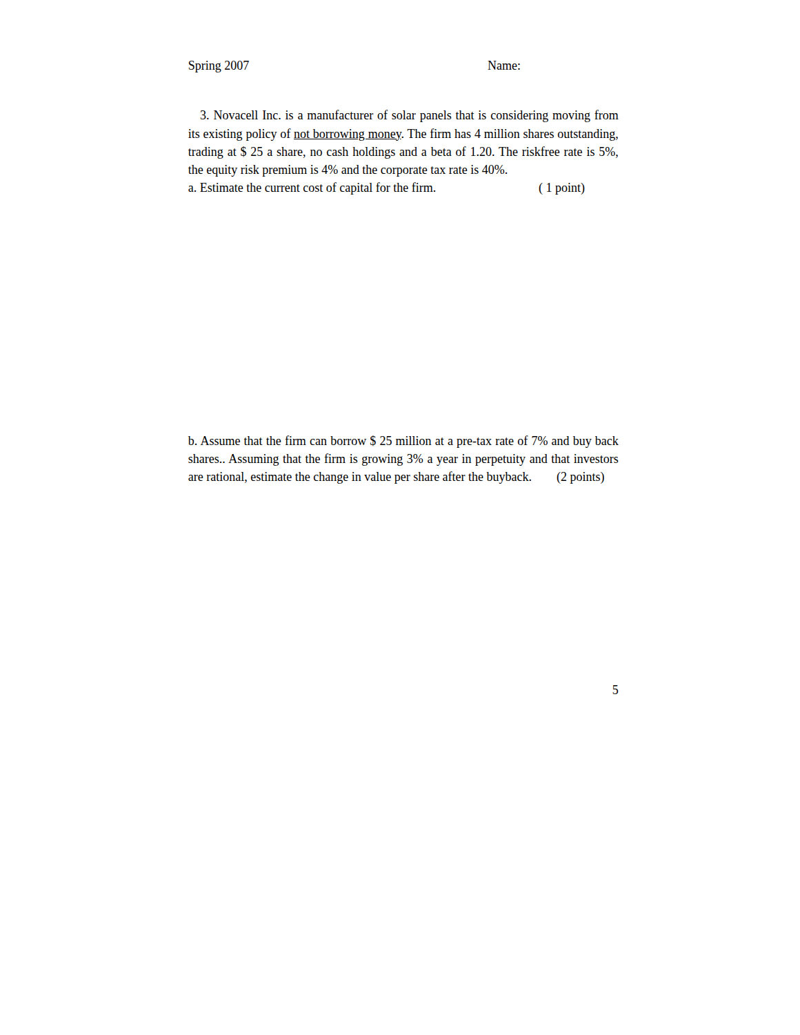Spring 2007 Name:
3. Novacell Inc. is a manufacturer of solar panels that is considering moving from its existing policy of not borrowing money. The firm has 4 million shares outstanding, trading at $ 25 a share, no cash holdings and a beta of 1.20. The riskfree rate is 5%, the equity risk premium is 4% and the corporate tax rate is 40%.
a. Estimate the current cost of capital for the firm.( 1 point)
b. Assume that the firm can borrow $ 25 million at a pre-tax rate of 7% and buy back shares.. Assuming that the firm is growing 3% a year in perpetuity and that investors are rational, estimate the change in value per share after the buyback. (2 points)
5